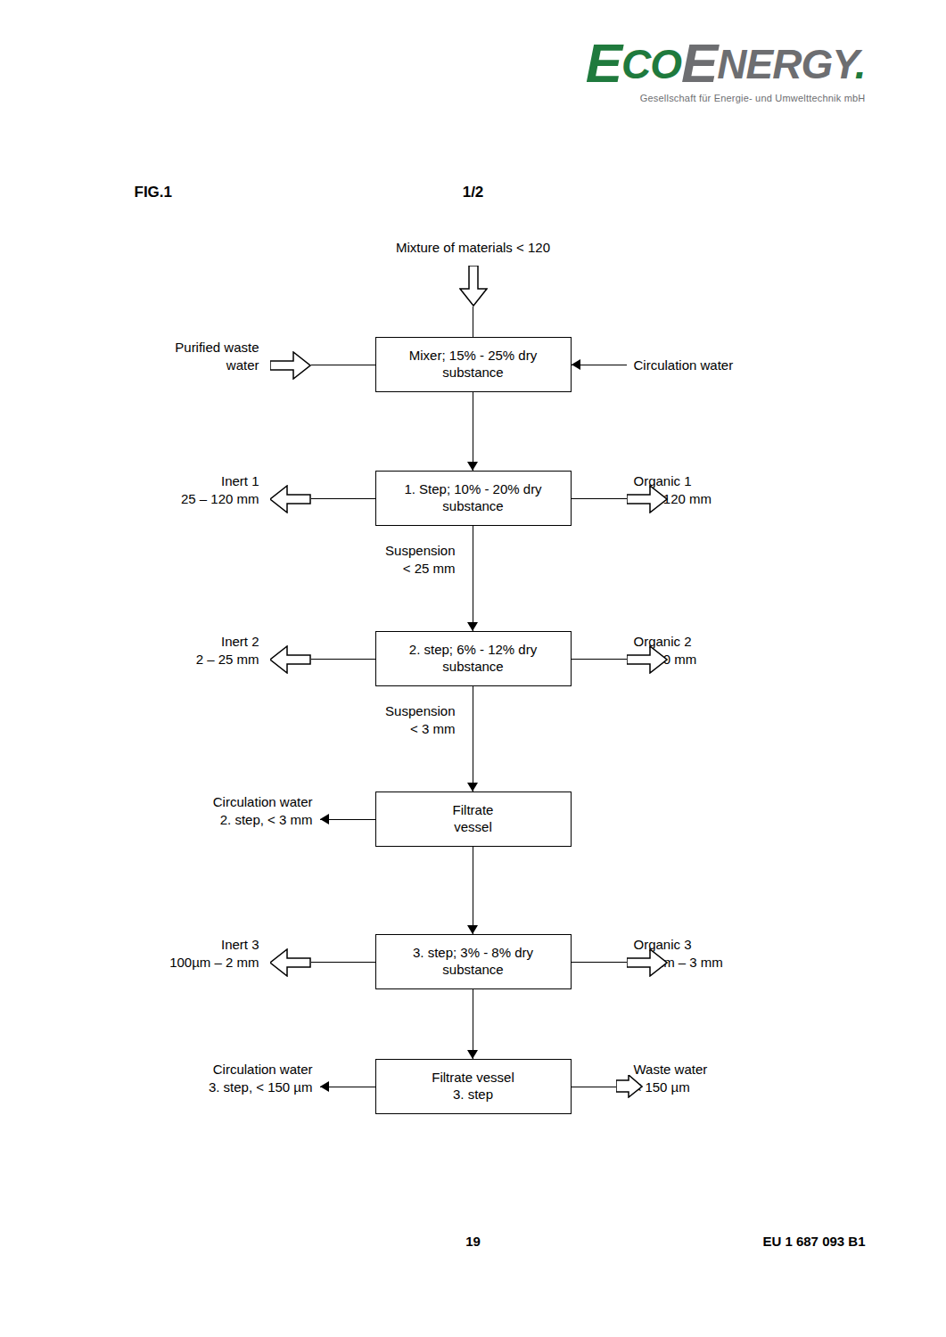ECO ENERGY.
Gesellschaft für Energie- und Umwelttechnik mbH
FIG.1 1/2
Mixture of materials < 120
Mixer; 15% - 25% dry substance
Purified waste
water
Circulation water
1. Step; 10% - 20% dry substance
Inert 1
25 – 120 mm
Organic 1
30 – 120 mm
Suspension
< 25 mm
2. step; 6% - 12% dry substance
Inert 2
2 – 25 mm
Organic 2
3 – 30 mm
Suspension
< 3 mm
Filtrate
vessel
Circulation water
2. step, < 3 mm
3. step; 3% - 8% dry substance
Inert 3
100µm – 2 mm
Organic 3
150µm – 3 mm
Filtrate vessel
3. step
Circulation water
3. step, < 150 µm
Waste water
< 150 µm
19 EU 1 687 093 B1